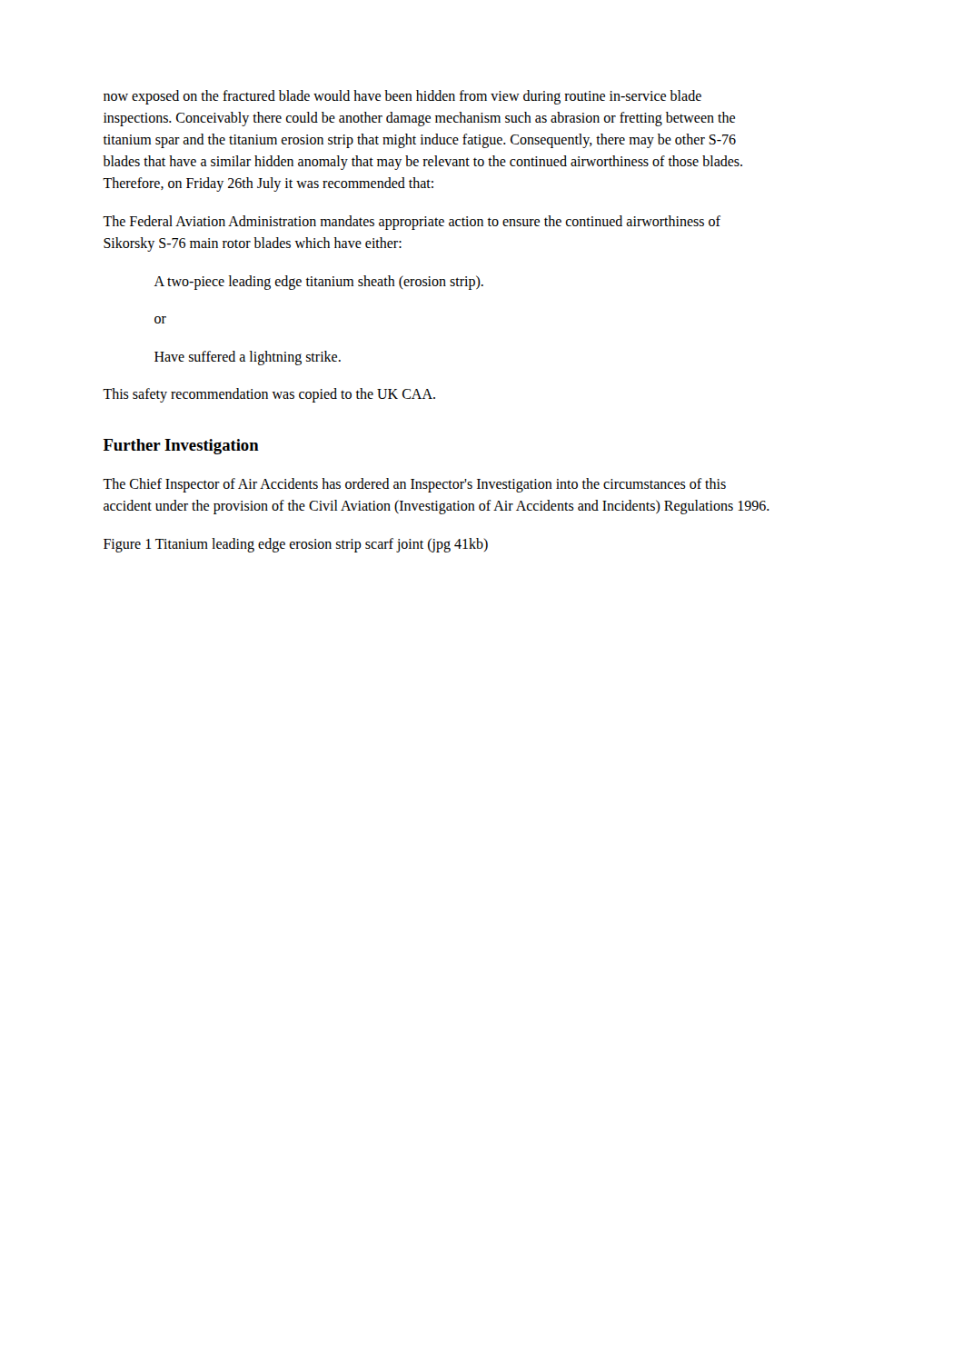now exposed on the fractured blade would have been hidden from view during routine in-service blade inspections. Conceivably there could be another damage mechanism such as abrasion or fretting between the titanium spar and the titanium erosion strip that might induce fatigue. Consequently, there may be other S-76 blades that have a similar hidden anomaly that may be relevant to the continued airworthiness of those blades. Therefore, on Friday 26th July it was recommended that:
The Federal Aviation Administration mandates appropriate action to ensure the continued airworthiness of Sikorsky S-76 main rotor blades which have either:
A two-piece leading edge titanium sheath (erosion strip).
or
Have suffered a lightning strike.
This safety recommendation was copied to the UK CAA.
Further Investigation
The Chief Inspector of Air Accidents has ordered an Inspector's Investigation into the circumstances of this accident under the provision of the Civil Aviation (Investigation of Air Accidents and Incidents) Regulations 1996.
Figure 1 Titanium leading edge erosion strip scarf joint (jpg 41kb)